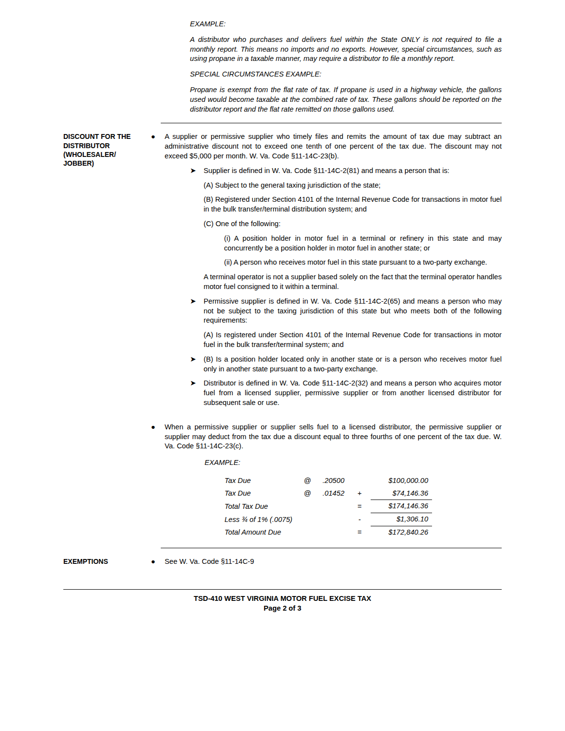EXAMPLE:
A distributor who purchases and delivers fuel within the State ONLY is not required to file a monthly report. This means no imports and no exports. However, special circumstances, such as using propane in a taxable manner, may require a distributor to file a monthly report.
SPECIAL CIRCUMSTANCES EXAMPLE:
Propane is exempt from the flat rate of tax. If propane is used in a highway vehicle, the gallons used would become taxable at the combined rate of tax. These gallons should be reported on the distributor report and the flat rate remitted on those gallons used.
Discount for the Distributor (Wholesaler/ Jobber)
●
A supplier or permissive supplier who timely files and remits the amount of tax due may subtract an administrative discount not to exceed one tenth of one percent of the tax due. The discount may not exceed $5,000 per month. W. Va. Code §11-14C-23(b).
➤
Supplier is defined in W. Va. Code §11-14C-2(81) and means a person that is:
(A) Subject to the general taxing jurisdiction of the state;
(B) Registered under Section 4101 of the Internal Revenue Code for transactions in motor fuel in the bulk transfer/terminal distribution system; and
(C) One of the following:
(i) A position holder in motor fuel in a terminal or refinery in this state and may concurrently be a position holder in motor fuel in another state; or
(ii) A person who receives motor fuel in this state pursuant to a two-party exchange.
A terminal operator is not a supplier based solely on the fact that the terminal operator handles motor fuel consigned to it within a terminal.
➤
Permissive supplier is defined in W. Va. Code §11-14C-2(65) and means a person who may not be subject to the taxing jurisdiction of this state but who meets both of the following requirements:
(A) Is registered under Section 4101 of the Internal Revenue Code for transactions in motor fuel in the bulk transfer/terminal system; and
➤
(B) Is a position holder located only in another state or is a person who receives motor fuel only in another state pursuant to a two-party exchange.
➤
Distributor is defined in W. Va. Code §11-14C-2(32) and means a person who acquires motor fuel from a licensed supplier, permissive supplier or from another licensed distributor for subsequent sale or use.
●
When a permissive supplier or supplier sells fuel to a licensed distributor, the permissive supplier or supplier may deduct from the tax due a discount equal to three fourths of one percent of the tax due. W. Va. Code §11-14C-23(c).
EXAMPLE:
| Tax Due | @ | .20500 | | $100,000.00 |
| Tax Due | @ | .01452 | + | $74,146.36 |
| Total Tax Due | | | = | $174,146.36 |
| Less ¾ of 1% (.0075) | | | - | $1,306.10 |
| Total Amount Due | | | = | $172,840.26 |
Exemptions
●
See W. Va. Code §11-14C-9
TSD-410 WEST VIRGINIA MOTOR FUEL EXCISE TAX
Page 2 of 3